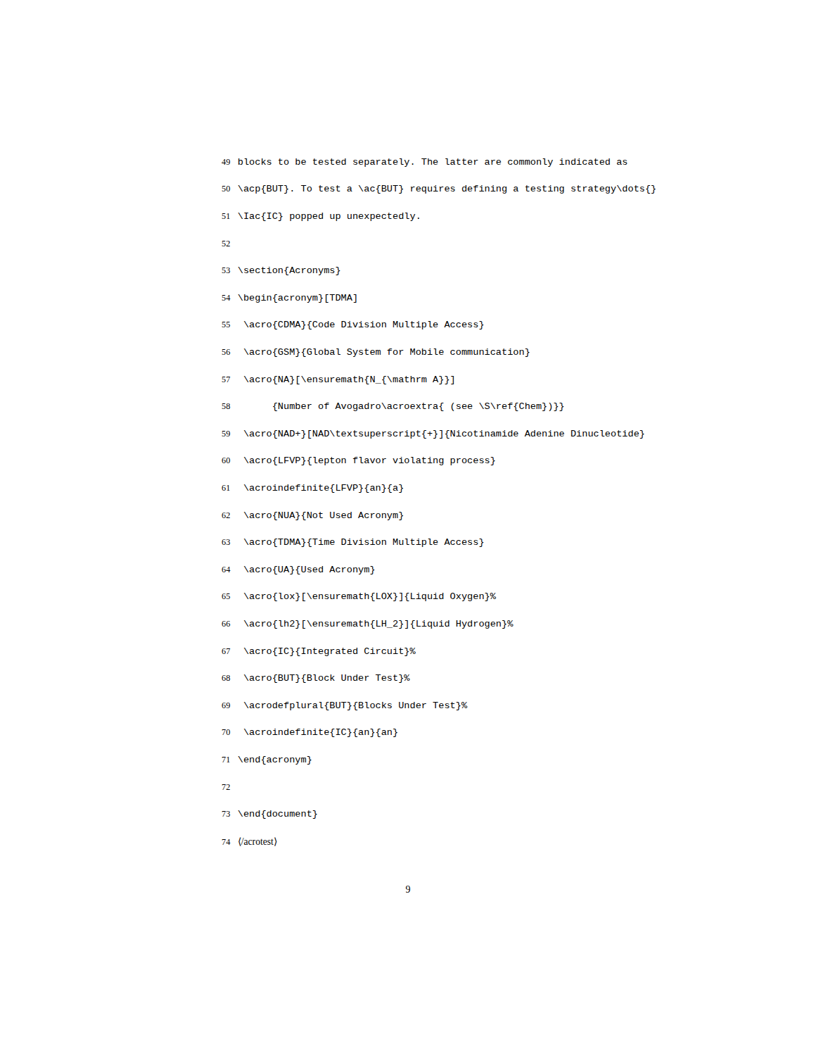49blocks to be tested separately. The latter are commonly indicated as 50\acp{BUT}. To test a \ac{BUT} requires defining a testing strategy\dots{} 51\Iac{IC} popped up unexpectedly. 52 53\section{Acronyms} 54\begin{acronym}[TDMA] 55 \acro{CDMA}{Code Division Multiple Access} 56 \acro{GSM}{Global System for Mobile communication} 57 \acro{NA}[\ensuremath{N_{\mathrm A}}] 58 {Number of Avogadro\acroextra{ (see \S\ref{Chem})}} 59 \acro{NAD+}[NAD\textsuperscript{+}]{Nicotinamide Adenine Dinucleotide} 60 \acro{LFVP}{lepton flavor violating process} 61 \acroindefinite{LFVP}{an}{a} 62 \acro{NUA}{Not Used Acronym} 63 \acro{TDMA}{Time Division Multiple Access} 64 \acro{UA}{Used Acronym} 65 \acro{lox}[\ensuremath{LOX}]{Liquid Oxygen}% 66 \acro{lh2}[\ensuremath{LH_2}]{Liquid Hydrogen}% 67 \acro{IC}{Integrated Circuit}% 68 \acro{BUT}{Block Under Test}% 69 \acrodefplural{BUT}{Blocks Under Test}% 70 \acroindefinite{IC}{an}{an} 71\end{acronym} 72 73\end{document} 74⟨/acrotest⟩
9